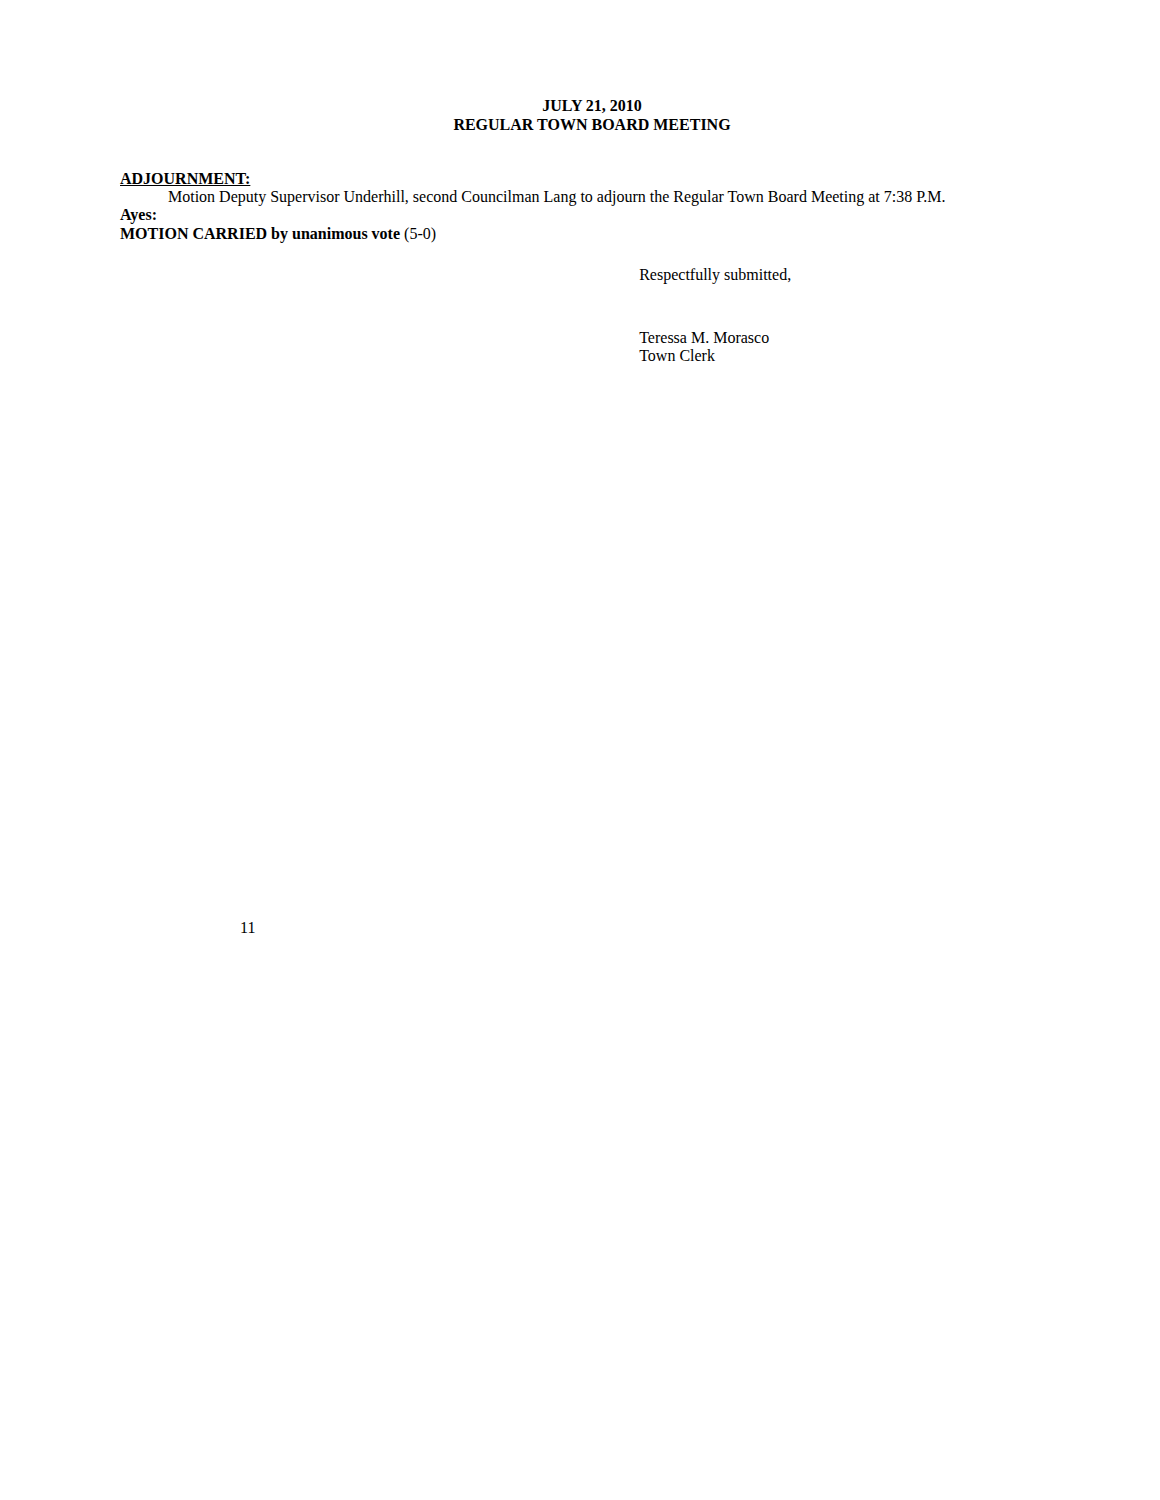JULY 21, 2010
REGULAR TOWN BOARD MEETING
ADJOURNMENT:
Motion Deputy Supervisor Underhill, second Councilman Lang to adjourn the Regular Town Board Meeting at 7:38 P.M.
Ayes:
MOTION CARRIED by unanimous vote (5-0)
Respectfully submitted,
Teressa M. Morasco
Town Clerk
11